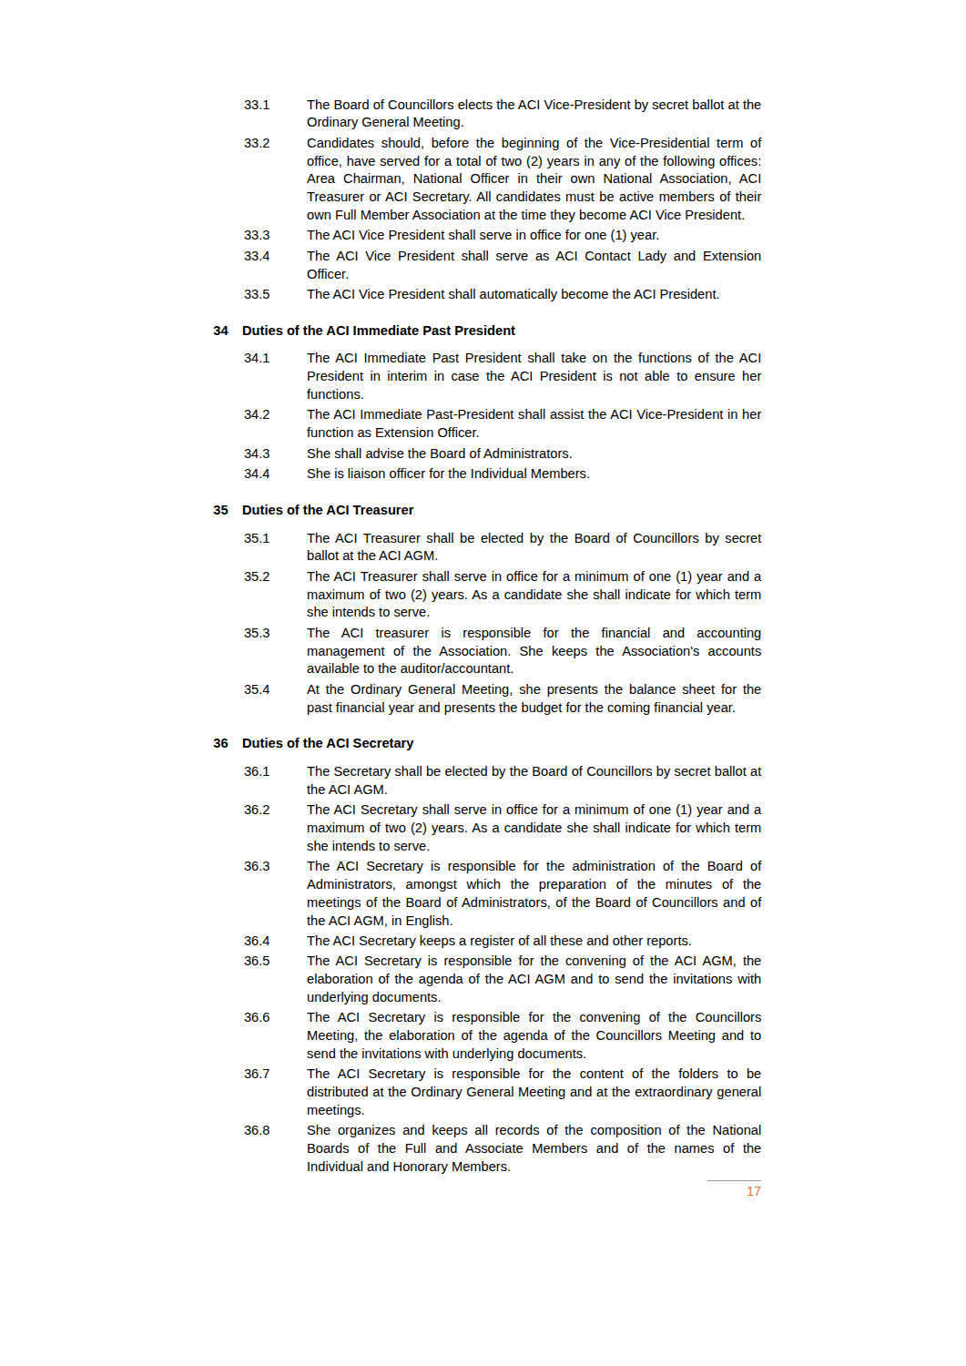33.1 The Board of Councillors elects the ACI Vice-President by secret ballot at the Ordinary General Meeting.
33.2 Candidates should, before the beginning of the Vice-Presidential term of office, have served for a total of two (2) years in any of the following offices: Area Chairman, National Officer in their own National Association, ACI Treasurer or ACI Secretary. All candidates must be active members of their own Full Member Association at the time they become ACI Vice President.
33.3 The ACI Vice President shall serve in office for one (1) year.
33.4 The ACI Vice President shall serve as ACI Contact Lady and Extension Officer.
33.5 The ACI Vice President shall automatically become the ACI President.
34 Duties of the ACI Immediate Past President
34.1 The ACI Immediate Past President shall take on the functions of the ACI President in interim in case the ACI President is not able to ensure her functions.
34.2 The ACI Immediate Past-President shall assist the ACI Vice-President in her function as Extension Officer.
34.3 She shall advise the Board of Administrators.
34.4 She is liaison officer for the Individual Members.
35 Duties of the ACI Treasurer
35.1 The ACI Treasurer shall be elected by the Board of Councillors by secret ballot at the ACI AGM.
35.2 The ACI Treasurer shall serve in office for a minimum of one (1) year and a maximum of two (2) years. As a candidate she shall indicate for which term she intends to serve.
35.3 The ACI treasurer is responsible for the financial and accounting management of the Association. She keeps the Association's accounts available to the auditor/accountant.
35.4 At the Ordinary General Meeting, she presents the balance sheet for the past financial year and presents the budget for the coming financial year.
36 Duties of the ACI Secretary
36.1 The Secretary shall be elected by the Board of Councillors by secret ballot at the ACI AGM.
36.2 The ACI Secretary shall serve in office for a minimum of one (1) year and a maximum of two (2) years. As a candidate she shall indicate for which term she intends to serve.
36.3 The ACI Secretary is responsible for the administration of the Board of Administrators, amongst which the preparation of the minutes of the meetings of the Board of Administrators, of the Board of Councillors and of the ACI AGM, in English.
36.4 The ACI Secretary keeps a register of all these and other reports.
36.5 The ACI Secretary is responsible for the convening of the ACI AGM, the elaboration of the agenda of the ACI AGM and to send the invitations with underlying documents.
36.6 The ACI Secretary is responsible for the convening of the Councillors Meeting, the elaboration of the agenda of the Councillors Meeting and to send the invitations with underlying documents.
36.7 The ACI Secretary is responsible for the content of the folders to be distributed at the Ordinary General Meeting and at the extraordinary general meetings.
36.8 She organizes and keeps all records of the composition of the National Boards of the Full and Associate Members and of the names of the Individual and Honorary Members.
17